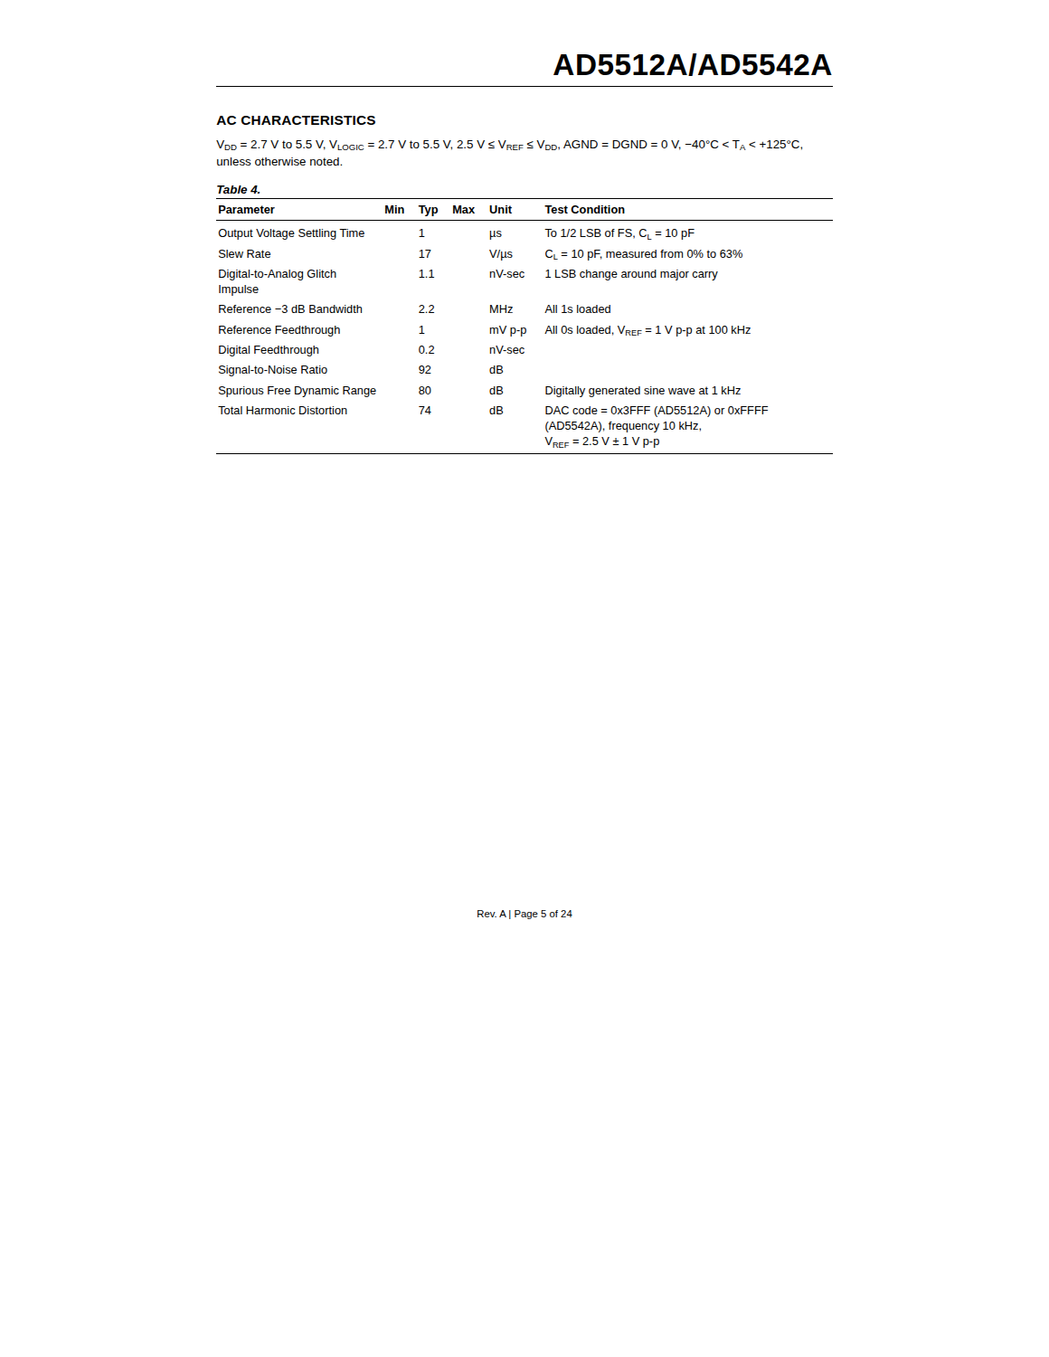AD5512A/AD5542A
AC CHARACTERISTICS
VDD = 2.7 V to 5.5 V, VLOGIC = 2.7 V to 5.5 V, 2.5 V ≤ VREF ≤ VDD, AGND = DGND = 0 V, −40°C < TA < +125°C, unless otherwise noted.
Table 4.
| Parameter | Min | Typ | Max | Unit | Test Condition |
| --- | --- | --- | --- | --- | --- |
| Output Voltage Settling Time | | 1 | | µs | To 1/2 LSB of FS, C L = 10 pF |
| Slew Rate | | 17 | | V/µs | C L = 10 pF, measured from 0% to 63% |
| Digital-to-Analog Glitch Impulse | | 1.1 | | nV-sec | 1 LSB change around major carry |
| Reference −3 dB Bandwidth | | 2.2 | | MHz | All 1s loaded |
| Reference Feedthrough | | 1 | | mV p-p | All 0s loaded, V REF = 1 V p-p at 100 kHz |
| Digital Feedthrough | | 0.2 | | nV-sec | |
| Signal-to-Noise Ratio | | 92 | | dB | |
| Spurious Free Dynamic Range | | 80 | | dB | Digitally generated sine wave at 1 kHz |
| Total Harmonic Distortion | | 74 | | dB | DAC code = 0x3FFF (AD5512A) or 0xFFFF (AD5542A), frequency 10 kHz, V REF = 2.5 V ± 1 V p-p |
Rev. A | Page 5 of 24